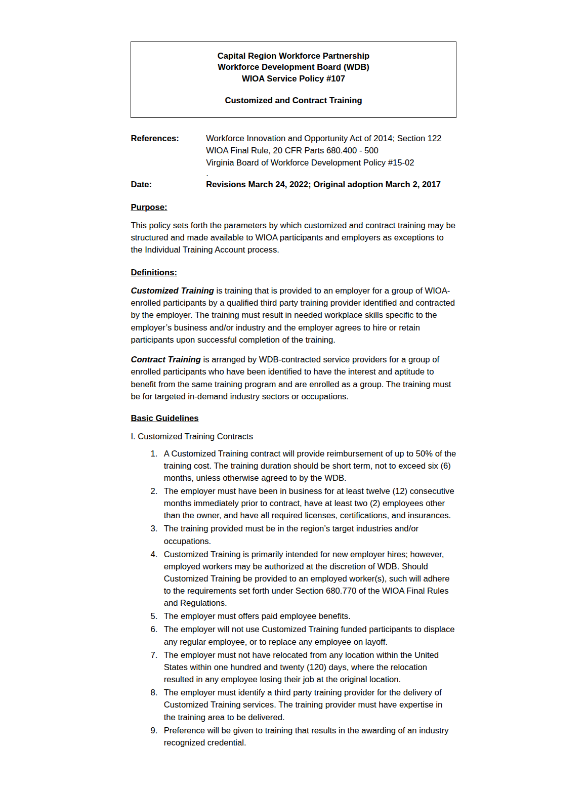Capital Region Workforce Partnership
Workforce Development Board (WDB)
WIOA Service Policy #107
Customized and Contract Training
| References: | Workforce Innovation and Opportunity Act of 2014; Section 122 WIOA Final Rule, 20 CFR Parts 680.400 - 500 Virginia Board of Workforce Development Policy #15-02 . |
| Date: | Revisions March 24, 2022; Original adoption March 2, 2017 |
Purpose:
This policy sets forth the parameters by which customized and contract training may be structured and made available to WIOA participants and employers as exceptions to the Individual Training Account process.
Definitions:
Customized Training is training that is provided to an employer for a group of WIOA-enrolled participants by a qualified third party training provider identified and contracted by the employer. The training must result in needed workplace skills specific to the employer’s business and/or industry and the employer agrees to hire or retain participants upon successful completion of the training.
Contract Training is arranged by WDB-contracted service providers for a group of enrolled participants who have been identified to have the interest and aptitude to benefit from the same training program and are enrolled as a group. The training must be for targeted in-demand industry sectors or occupations.
Basic Guidelines
I. Customized Training Contracts
A Customized Training contract will provide reimbursement of up to 50% of the training cost. The training duration should be short term, not to exceed six (6) months, unless otherwise agreed to by the WDB.
The employer must have been in business for at least twelve (12) consecutive months immediately prior to contract, have at least two (2) employees other than the owner, and have all required licenses, certifications, and insurances.
The training provided must be in the region’s target industries and/or occupations.
Customized Training is primarily intended for new employer hires; however, employed workers may be authorized at the discretion of WDB. Should Customized Training be provided to an employed worker(s), such will adhere to the requirements set forth under Section 680.770 of the WIOA Final Rules and Regulations.
The employer must offers paid employee benefits.
The employer will not use Customized Training funded participants to displace any regular employee, or to replace any employee on layoff.
The employer must not have relocated from any location within the United States within one hundred and twenty (120) days, where the relocation resulted in any employee losing their job at the original location.
The employer must identify a third party training provider for the delivery of Customized Training services. The training provider must have expertise in the training area to be delivered.
Preference will be given to training that results in the awarding of an industry recognized credential.